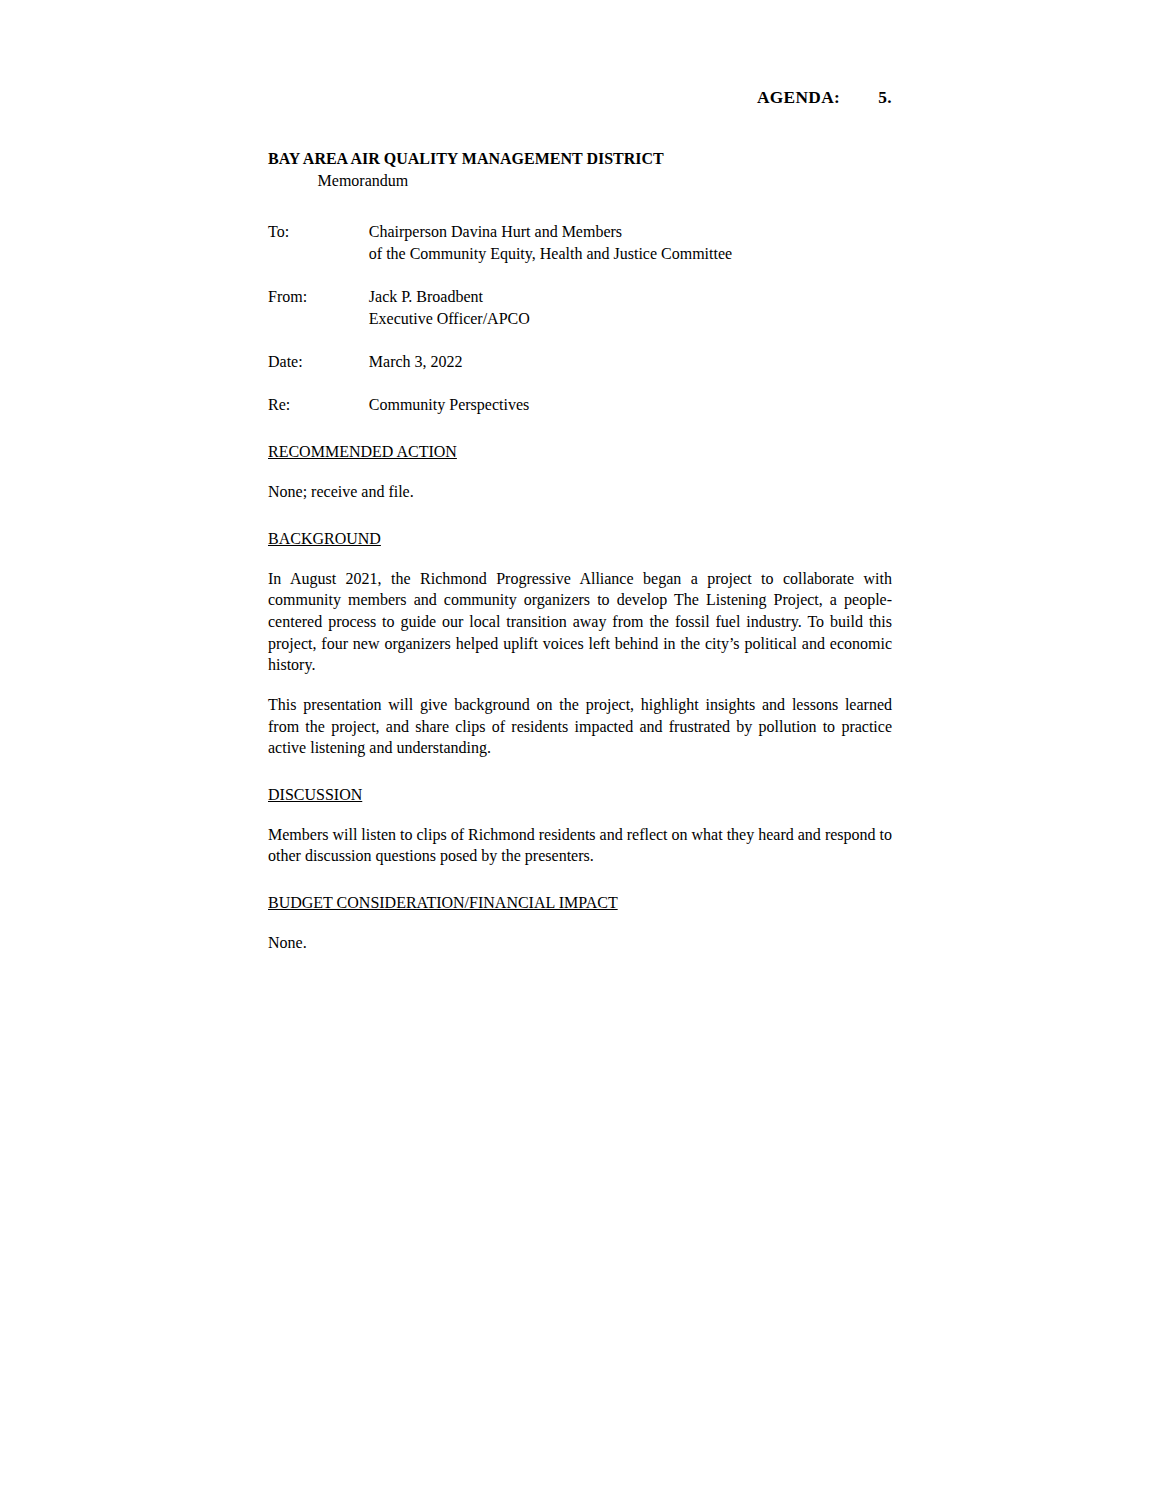AGENDA:5.
BAY AREA AIR QUALITY MANAGEMENT DISTRICT
Memorandum
| To: | Chairperson Davina Hurt and Members of the Community Equity, Health and Justice Committee |
| From: | Jack P. Broadbent Executive Officer/APCO |
| Date: | March 3, 2022 |
| Re: | Community Perspectives |
RECOMMENDED ACTION
None; receive and file.
BACKGROUND
In August 2021, the Richmond Progressive Alliance began a project to collaborate with community members and community organizers to develop The Listening Project, a people-centered process to guide our local transition away from the fossil fuel industry. To build this project, four new organizers helped uplift voices left behind in the city’s political and economic history.
This presentation will give background on the project, highlight insights and lessons learned from the project, and share clips of residents impacted and frustrated by pollution to practice active listening and understanding.
DISCUSSION
Members will listen to clips of Richmond residents and reflect on what they heard and respond to other discussion questions posed by the presenters.
BUDGET CONSIDERATION/FINANCIAL IMPACT
None.